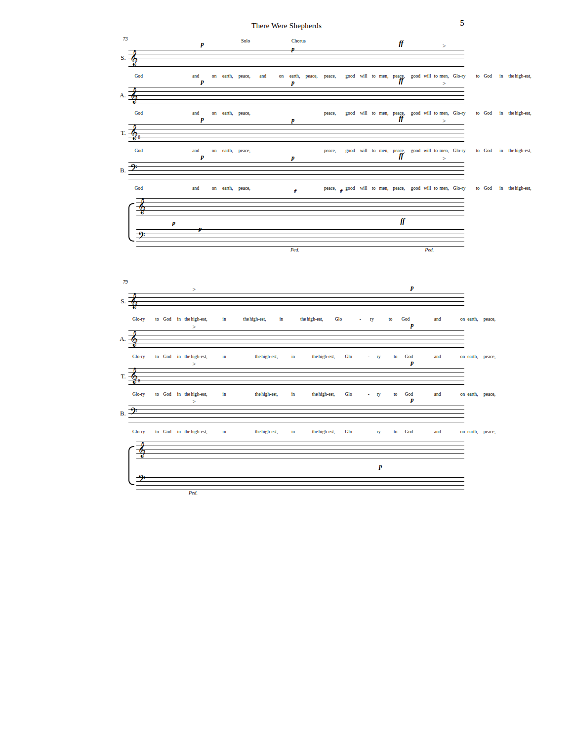There Were Shepherds 5
73
S.
𝄞
p Solo Chorus p ff >
God and on earth, peace, and on earth, peace, peace, good will to men, peace, good will to men, Glo-ry to God in the high-est,
A.
𝄞
p p ff >
God and on earth, peace, peace, good will to men, peace, good will to men, Glo-ry to God in the high-est,
T.
𝄞8
p p ff >
God and on earth, peace, peace, good will to men, peace, good will to men, Glo-ry to God in the high-est,
B.
𝄢
p p ff >
God and on earth, peace, peace, good will to men, peace, good will to men, Glo-ry to God in the high-est,
𝄞
𝆖̃ 𝆖̃ ff
𝄢
p p Ped. Ped.
79
S.
𝄞
> p
Glo-ry to God in the high-est, in the high-est, in the high-est, Glo - ry to God and on earth, peace,
A.
𝄞
> p
Glo-ry to God in the high-est, in the high-est, in the high-est, Glo - ry to God and on earth, peace,
T.
𝄞8
> p
Glo-ry to God in the high-est, in the high-est, in the high-est, Glo - ry to God and on earth, peace,
B.
𝄢
> p
Glo-ry to God in the high-est, in the high-est, in the high-est, Glo - ry to God and on earth, peace,
𝄞
𝄢
p Ped.